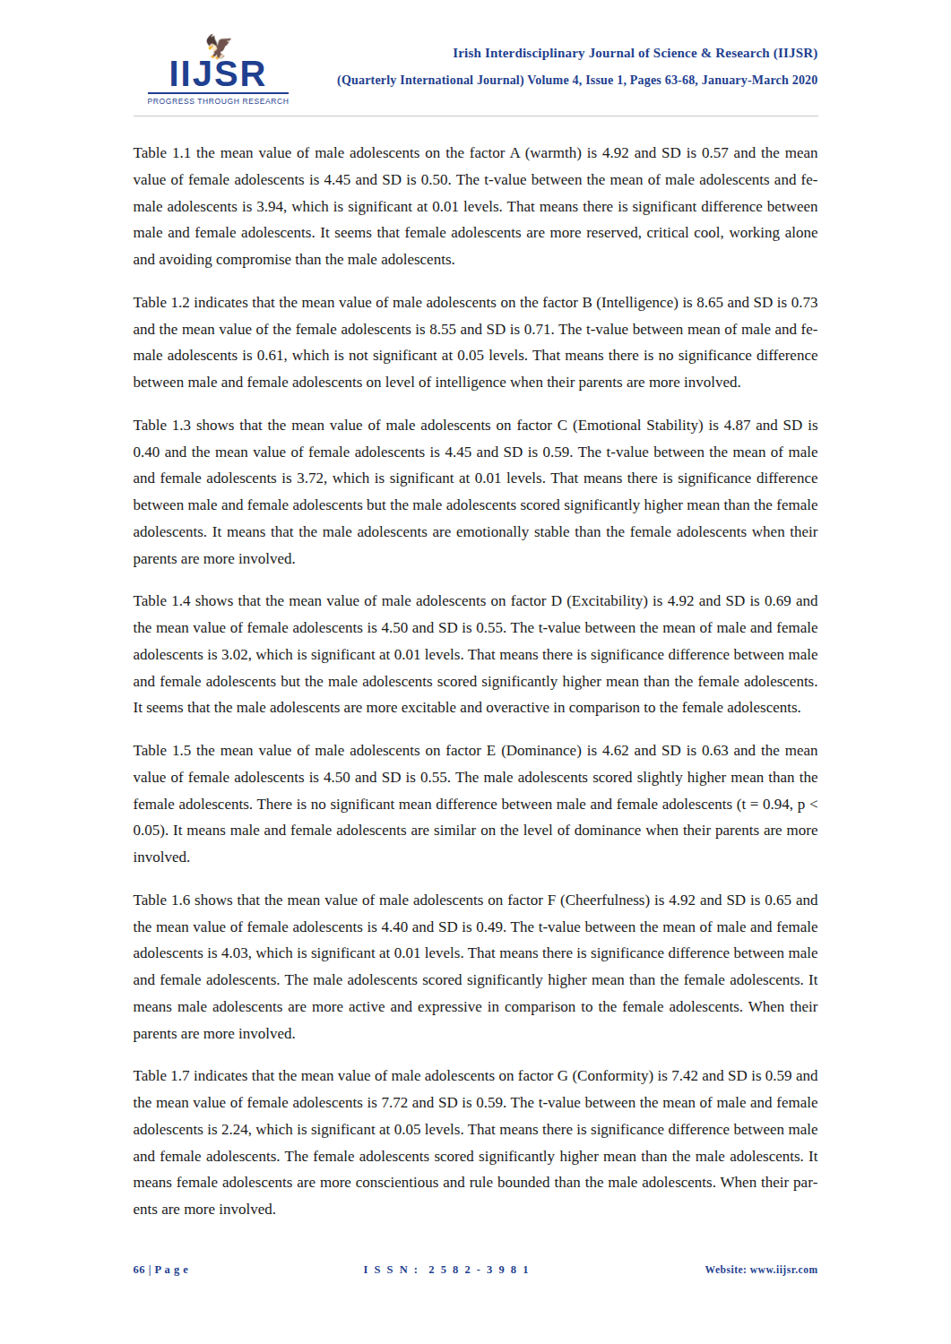🦅 IIJSR Progress Through Research
Irish Interdisciplinary Journal of Science & Research (IIJSR)
(Quarterly International Journal) Volume 4, Issue 1, Pages 63-68, January-March 2020
Table 1.1 the mean value of male adolescents on the factor A (warmth) is 4.92 and SD is 0.57 and the mean value of female adolescents is 4.45 and SD is 0.50. The t-value between the mean of male adolescents and female adolescents is 3.94, which is significant at 0.01 levels. That means there is significant difference between male and female adolescents. It seems that female adolescents are more reserved, critical cool, working alone and avoiding compromise than the male adolescents.
Table 1.2 indicates that the mean value of male adolescents on the factor B (Intelligence) is 8.65 and SD is 0.73 and the mean value of the female adolescents is 8.55 and SD is 0.71. The t-value between mean of male and female adolescents is 0.61, which is not significant at 0.05 levels. That means there is no significance difference between male and female adolescents on level of intelligence when their parents are more involved.
Table 1.3 shows that the mean value of male adolescents on factor C (Emotional Stability) is 4.87 and SD is 0.40 and the mean value of female adolescents is 4.45 and SD is 0.59. The t-value between the mean of male and female adolescents is 3.72, which is significant at 0.01 levels. That means there is significance difference between male and female adolescents but the male adolescents scored significantly higher mean than the female adolescents. It means that the male adolescents are emotionally stable than the female adolescents when their parents are more involved.
Table 1.4 shows that the mean value of male adolescents on factor D (Excitability) is 4.92 and SD is 0.69 and the mean value of female adolescents is 4.50 and SD is 0.55. The t-value between the mean of male and female adolescents is 3.02, which is significant at 0.01 levels. That means there is significance difference between male and female adolescents but the male adolescents scored significantly higher mean than the female adolescents. It seems that the male adolescents are more excitable and overactive in comparison to the female adolescents.
Table 1.5 the mean value of male adolescents on factor E (Dominance) is 4.62 and SD is 0.63 and the mean value of female adolescents is 4.50 and SD is 0.55. The male adolescents scored slightly higher mean than the female adolescents. There is no significant mean difference between male and female adolescents (t = 0.94, p < 0.05). It means male and female adolescents are similar on the level of dominance when their parents are more involved.
Table 1.6 shows that the mean value of male adolescents on factor F (Cheerfulness) is 4.92 and SD is 0.65 and the mean value of female adolescents is 4.40 and SD is 0.49. The t-value between the mean of male and female adolescents is 4.03, which is significant at 0.01 levels. That means there is significance difference between male and female adolescents. The male adolescents scored significantly higher mean than the female adolescents. It means male adolescents are more active and expressive in comparison to the female adolescents. When their parents are more involved.
Table 1.7 indicates that the mean value of male adolescents on factor G (Conformity) is 7.42 and SD is 0.59 and the mean value of female adolescents is 7.72 and SD is 0.59. The t-value between the mean of male and female adolescents is 2.24, which is significant at 0.05 levels. That means there is significance difference between male and female adolescents. The female adolescents scored significantly higher mean than the male adolescents. It means female adolescents are more conscientious and rule bounded than the male adolescents. When their parents are more involved.
66 | P a g e
I S S N : 2 5 8 2 - 3 9 8 1
Website: www.iijsr.com